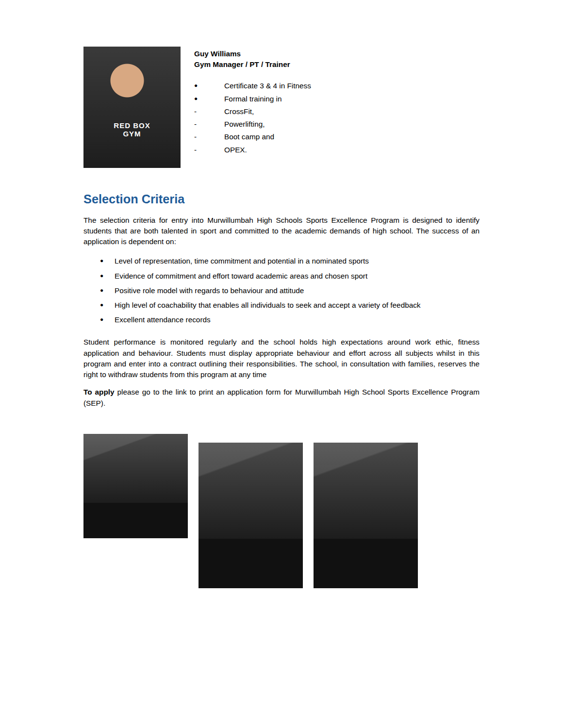Guy Williams
Gym Manager / PT / Trainer
Certificate 3 & 4 in Fitness
Formal training in
CrossFit,
Powerlifting,
Boot camp and
OPEX.
Selection Criteria
The selection criteria for entry into Murwillumbah High Schools Sports Excellence Program is designed to identify students that are both talented in sport and committed to the academic demands of high school. The success of an application is dependent on:
Level of representation, time commitment and potential in a nominated sports
Evidence of commitment and effort toward academic areas and chosen sport
Positive role model with regards to behaviour and attitude
High level of coachability that enables all individuals to seek and accept a variety of feedback
Excellent attendance records
Student performance is monitored regularly and the school holds high expectations around work ethic, fitness application and behaviour. Students must display appropriate behaviour and effort across all subjects whilst in this program and enter into a contract outlining their responsibilities. The school, in consultation with families, reserves the right to withdraw students from this program at any time
To apply please go to the link to print an application form for Murwillumbah High School Sports Excellence Program (SEP).